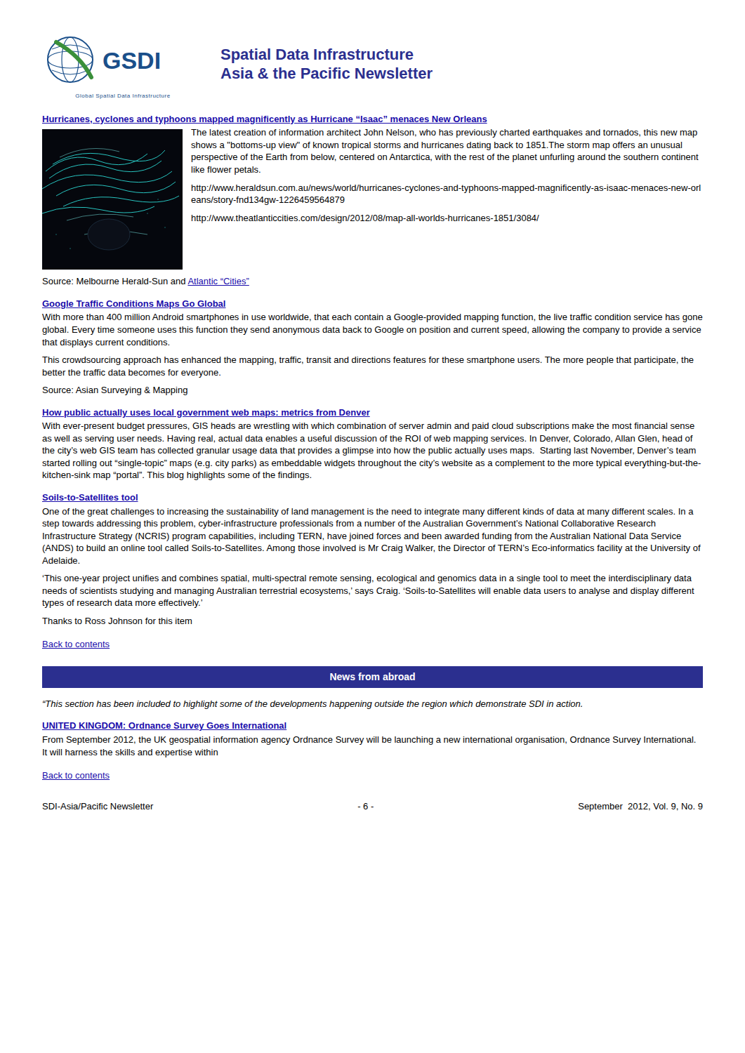GSDI
Global Spatial Data Infrastructure
Spatial Data Infrastructure
Asia & the Pacific Newsletter
Hurricanes, cyclones and typhoons mapped magnificently as Hurricane “Isaac” menaces New Orleans
The latest creation of information architect John Nelson, who has previously charted earthquakes and tornados, this new map shows a "bottoms-up view" of known tropical storms and hurricanes dating back to 1851.The storm map offers an unusual perspective of the Earth from below, centered on Antarctica, with the rest of the planet unfurling around the southern continent like flower petals.
http://www.heraldsun.com.au/news/world/hurricanes-cyclones-and-typhoons-mapped-magnificently-as-isaac-menaces-new-orleans/story-fnd134gw-1226459564879
http://www.theatlanticcities.com/design/2012/08/map-all-worlds-hurricanes-1851/3084/
Source: Melbourne Herald-Sun and Atlantic “Cities”
Google Traffic Conditions Maps Go Global
With more than 400 million Android smartphones in use worldwide, that each contain a Google-provided mapping function, the live traffic condition service has gone global. Every time someone uses this function they send anonymous data back to Google on position and current speed, allowing the company to provide a service that displays current conditions.
This crowdsourcing approach has enhanced the mapping, traffic, transit and directions features for these smartphone users. The more people that participate, the better the traffic data becomes for everyone.
Source: Asian Surveying & Mapping
How public actually uses local government web maps: metrics from Denver
With ever-present budget pressures, GIS heads are wrestling with which combination of server admin and paid cloud subscriptions make the most financial sense as well as serving user needs. Having real, actual data enables a useful discussion of the ROI of web mapping services. In Denver, Colorado, Allan Glen, head of the city’s web GIS team has collected granular usage data that provides a glimpse into how the public actually uses maps. Starting last November, Denver’s team started rolling out “single-topic” maps (e.g. city parks) as embeddable widgets throughout the city’s website as a complement to the more typical everything-but-the-kitchen-sink map “portal”. This blog highlights some of the findings.
Soils-to-Satellites tool
One of the great challenges to increasing the sustainability of land management is the need to integrate many different kinds of data at many different scales. In a step towards addressing this problem, cyber-infrastructure professionals from a number of the Australian Government’s National Collaborative Research Infrastructure Strategy (NCRIS) program capabilities, including TERN, have joined forces and been awarded funding from the Australian National Data Service (ANDS) to build an online tool called Soils-to-Satellites. Among those involved is Mr Craig Walker, the Director of TERN’s Eco-informatics facility at the University of Adelaide.
‘This one-year project unifies and combines spatial, multi-spectral remote sensing, ecological and genomics data in a single tool to meet the interdisciplinary data needs of scientists studying and managing Australian terrestrial ecosystems,’ says Craig. ‘Soils-to-Satellites will enable data users to analyse and display different types of research data more effectively.’
Thanks to Ross Johnson for this item
Back to contents
News from abroad
“This section has been included to highlight some of the developments happening outside the region which demonstrate SDI in action.
UNITED KINGDOM: Ordnance Survey Goes International
From September 2012, the UK geospatial information agency Ordnance Survey will be launching a new international organisation, Ordnance Survey International. It will harness the skills and expertise within
Back to contents
SDI-Asia/Pacific Newsletter
- 6 -
September 2012, Vol. 9, No. 9